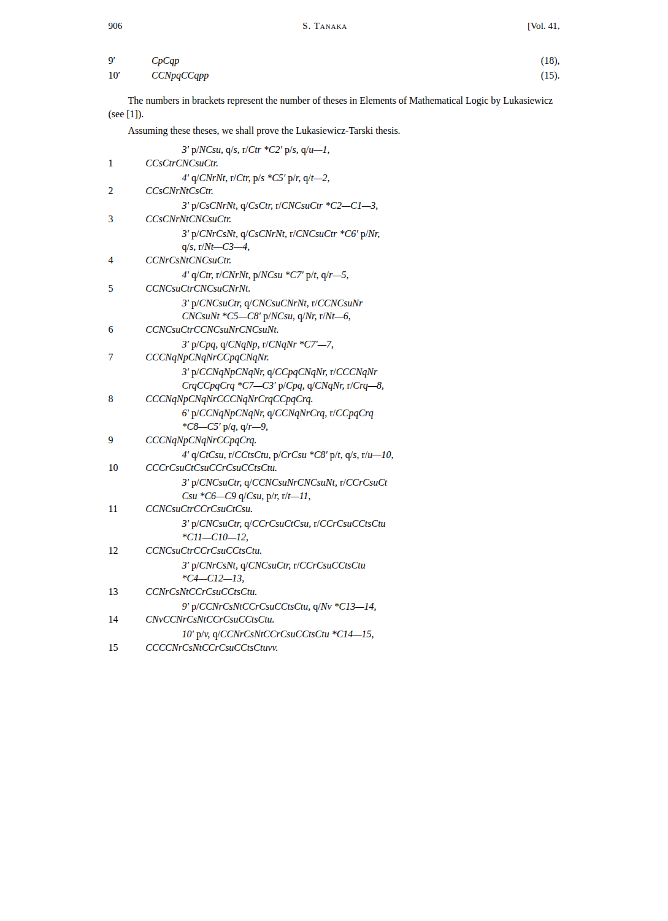906 S. Tanaka [Vol. 41,
| 9′ | CpCqp | (18), |
| 10′ | CCNpqCCqpp | (15). |
The numbers in brackets represent the number of theses in Elements of Mathematical Logic by Lukasiewicz (see [1]).
Assuming these theses, we shall prove the Lukasiewicz-Tarski thesis.
3′ p/NCsu, q/s, r/Ctr *C2′ p/s, q/u—1,
1 CCsCtrCNCsuCtr.
4′ q/CNrNt, r/Ctr, p/s *C5′ p/r, q/t—2,
2 CCsCNrNtCsCtr.
3′ p/CsCNrNt, q/CsCtr, r/CNCsuCtr *C2—C1—3,
3 CCsCNrNtCNCsuCtr.
3′ p/CNrCsNt, q/CsCNrNt, r/CNCsuCtr *C6′ p/Nr,
q/s, r/Nt—C3—4,
4 CCNrCsNtCNCsuCtr.
4′ q/Ctr, r/CNrNt, p/NCsu *C7′ p/t, q/r—5,
5 CCNCsuCtrCNCsuCNrNt.
3′ p/CNCsuCtr, q/CNCsuCNrNt, r/CCNCsuNr
CNCsuNt *C5—C8′ p/NCsu, q/Nr, r/Nt—6,
6 CCNCsuCtrCCNCsuNrCNCsuNt.
3′ p/Cpq, q/CNqNp, r/CNqNr *C7′—7,
7 CCCNqNpCNqNrCCpqCNqNr.
3′ p/CCNqNpCNqNr, q/CCpqCNqNr, r/CCCNqNr
CrqCCpqCrq *C7—C3′ p/Cpq, q/CNqNr, r/Crq—8,
8 CCCNqNpCNqNrCCCNqNrCrqCCpqCrq.
6′ p/CCNqNpCNqNr, q/CCNqNrCrq, r/CCpqCrq
*C8—C5′ p/q, q/r—9,
9 CCCNqNpCNqNrCCpqCrq.
4′ q/CtCsu, r/CCtsCtu, p/CrCsu *C8′ p/t, q/s, r/u—10,
10 CCCrCsuCtCsuCCrCsuCCtsCtu.
3′ p/CNCsuCtr, q/CCNCsuNrCNCsuNt, r/CCrCsuCt
Csu *C6—C9 q/Csu, p/r, r/t—11,
11 CCNCsuCtrCCrCsuCtCsu.
3′ p/CNCsuCtr, q/CCrCsuCtCsu, r/CCrCsuCCtsCtu
*C11—C10—12,
12 CCNCsuCtrCCrCsuCCtsCtu.
3′ p/CNrCsNt, q/CNCsuCtr, r/CCrCsuCCtsCtu
*C4—C12—13,
13 CCNrCsNtCCrCsuCCtsCtu.
9′ p/CCNrCsNtCCrCsuCCtsCtu, q/Nv *C13—14,
14 CNvCCNrCsNtCCrCsuCCtsCtu.
10′ p/v, q/CCNrCsNtCCrCsuCCtsCtu *C14—15,
15 CCCCNrCsNtCCrCsuCCtsCtuvv.